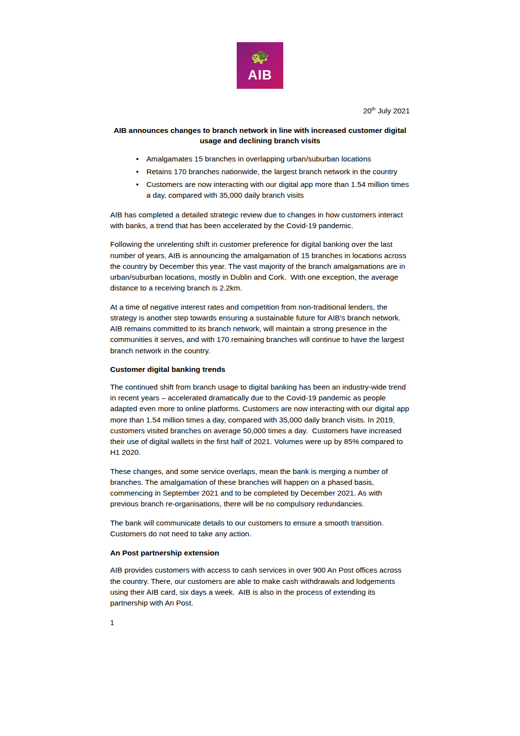🐢
AIB
20th July 2021
AIB announces changes to branch network in line with increased customer digital usage and declining branch visits
Amalgamates 15 branches in overlapping urban/suburban locations
Retains 170 branches nationwide, the largest branch network in the country
Customers are now interacting with our digital app more than 1.54 million times a day, compared with 35,000 daily branch visits
AIB has completed a detailed strategic review due to changes in how customers interact with banks, a trend that has been accelerated by the Covid-19 pandemic.
Following the unrelenting shift in customer preference for digital banking over the last number of years, AIB is announcing the amalgamation of 15 branches in locations across the country by December this year. The vast majority of the branch amalgamations are in urban/suburban locations, mostly in Dublin and Cork. With one exception, the average distance to a receiving branch is 2.2km.
At a time of negative interest rates and competition from non-traditional lenders, the strategy is another step towards ensuring a sustainable future for AIB’s branch network. AIB remains committed to its branch network, will maintain a strong presence in the communities it serves, and with 170 remaining branches will continue to have the largest branch network in the country.
Customer digital banking trends
The continued shift from branch usage to digital banking has been an industry-wide trend in recent years – accelerated dramatically due to the Covid-19 pandemic as people adapted even more to online platforms. Customers are now interacting with our digital app more than 1.54 million times a day, compared with 35,000 daily branch visits. In 2019, customers visited branches on average 50,000 times a day. Customers have increased their use of digital wallets in the first half of 2021. Volumes were up by 85% compared to H1 2020.
These changes, and some service overlaps, mean the bank is merging a number of branches. The amalgamation of these branches will happen on a phased basis, commencing in September 2021 and to be completed by December 2021. As with previous branch re-organisations, there will be no compulsory redundancies.
The bank will communicate details to our customers to ensure a smooth transition. Customers do not need to take any action.
An Post partnership extension
AIB provides customers with access to cash services in over 900 An Post offices across the country. There, our customers are able to make cash withdrawals and lodgements using their AIB card, six days a week. AIB is also in the process of extending its partnership with An Post.
1